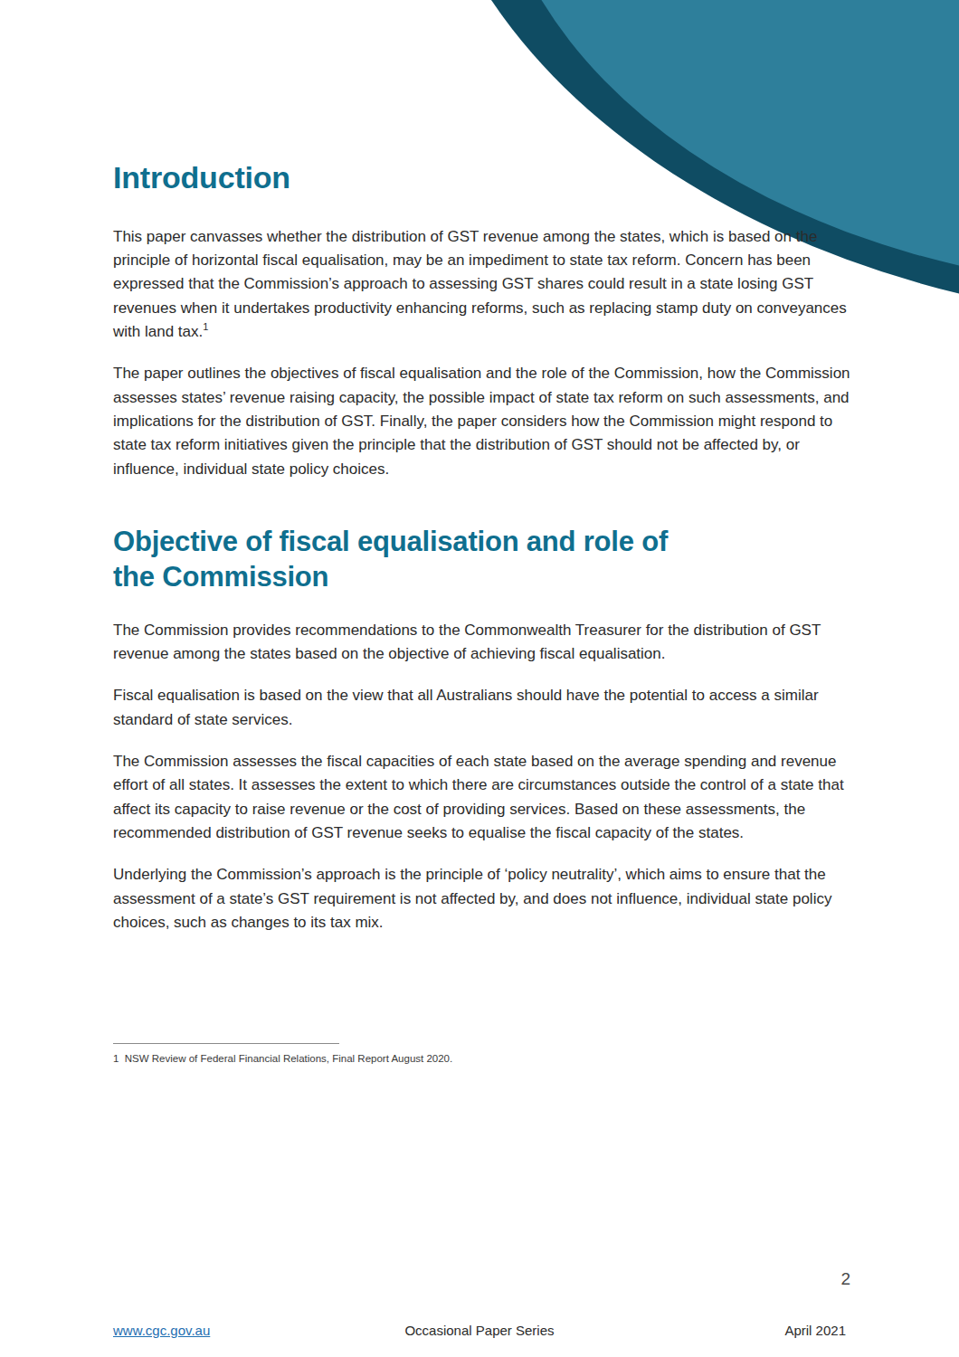Introduction
This paper canvasses whether the distribution of GST revenue among the states, which is based on the principle of horizontal fiscal equalisation, may be an impediment to state tax reform. Concern has been expressed that the Commission’s approach to assessing GST shares could result in a state losing GST revenues when it undertakes productivity enhancing reforms, such as replacing stamp duty on conveyances with land tax.1
The paper outlines the objectives of fiscal equalisation and the role of the Commission, how the Commission assesses states’ revenue raising capacity, the possible impact of state tax reform on such assessments, and implications for the distribution of GST. Finally, the paper considers how the Commission might respond to state tax reform initiatives given the principle that the distribution of GST should not be affected by, or influence, individual state policy choices.
Objective of fiscal equalisation and role of
the Commission
The Commission provides recommendations to the Commonwealth Treasurer for the distribution of GST revenue among the states based on the objective of achieving fiscal equalisation.
Fiscal equalisation is based on the view that all Australians should have the potential to access a similar standard of state services.
The Commission assesses the fiscal capacities of each state based on the average spending and revenue effort of all states. It assesses the extent to which there are circumstances outside the control of a state that affect its capacity to raise revenue or the cost of providing services. Based on these assessments, the recommended distribution of GST revenue seeks to equalise the fiscal capacity of the states.
Underlying the Commission’s approach is the principle of ‘policy neutrality’, which aims to ensure that the assessment of a state’s GST requirement is not affected by, and does not influence, individual state policy choices, such as changes to its tax mix.
1 NSW Review of Federal Financial Relations, Final Report August 2020.
2
www.cgc.gov.au
Occasional Paper Series
April 2021